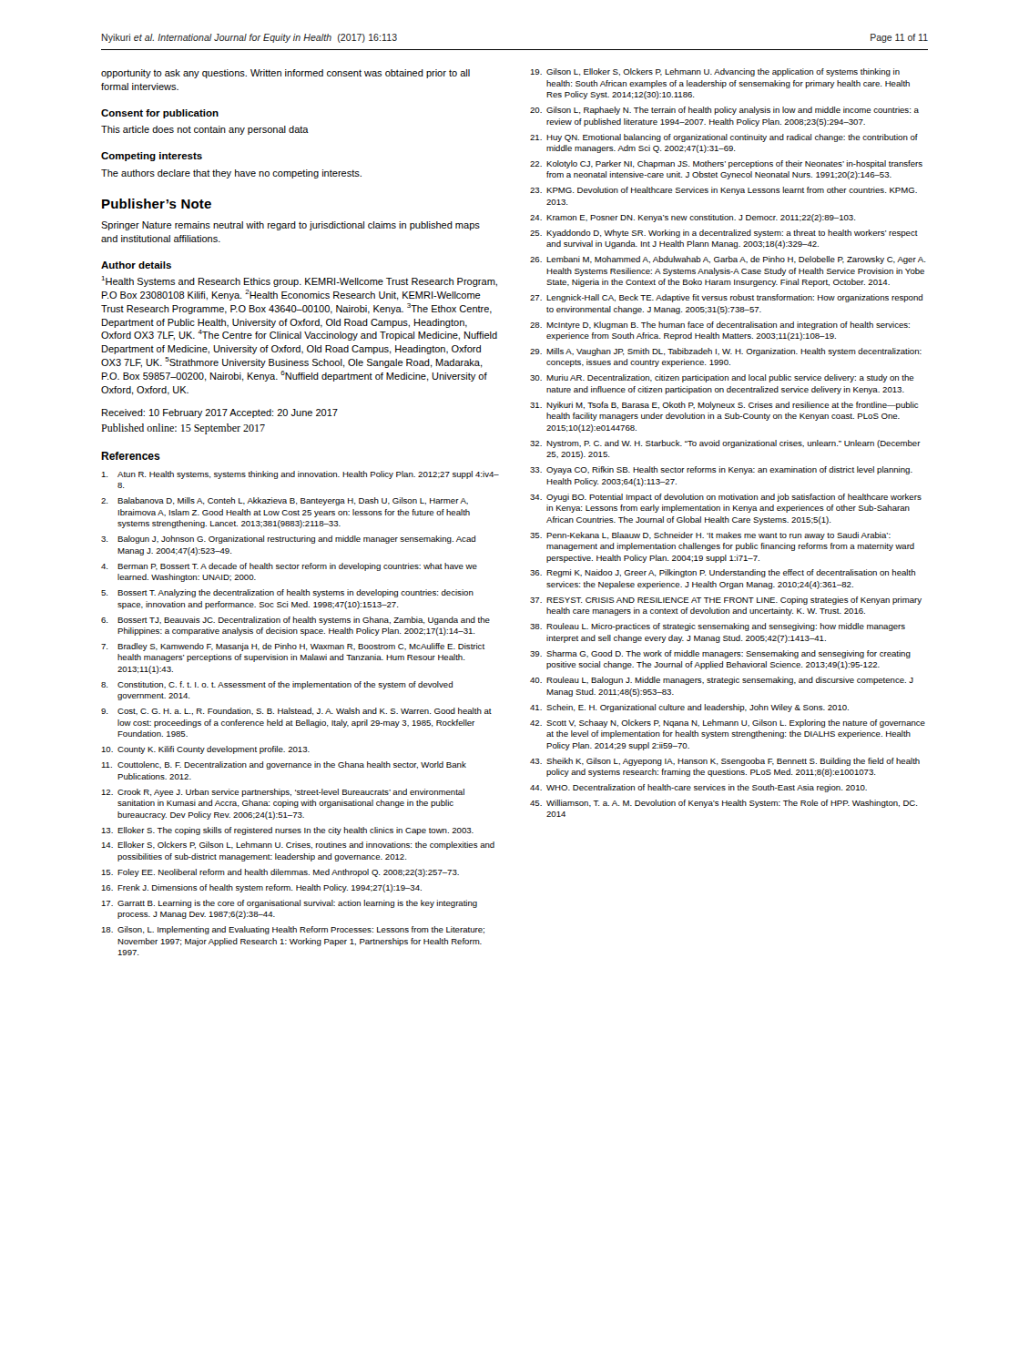Nyikuri et al. International Journal for Equity in Health (2017) 16:113
Page 11 of 11
opportunity to ask any questions. Written informed consent was obtained prior to all formal interviews.
Consent for publication
This article does not contain any personal data
Competing interests
The authors declare that they have no competing interests.
Publisher’s Note
Springer Nature remains neutral with regard to jurisdictional claims in published maps and institutional affiliations.
Author details
1Health Systems and Research Ethics group. KEMRI-Wellcome Trust Research Program, P.O Box 23080108 Kilifi, Kenya. 2Health Economics Research Unit, KEMRI-Wellcome Trust Research Programme, P.O Box 43640–00100, Nairobi, Kenya. 3The Ethox Centre, Department of Public Health, University of Oxford, Old Road Campus, Headington, Oxford OX3 7LF, UK. 4The Centre for Clinical Vaccinology and Tropical Medicine, Nuffield Department of Medicine, University of Oxford, Old Road Campus, Headington, Oxford OX3 7LF, UK. 5Strathmore University Business School, Ole Sangale Road, Madaraka, P.O. Box 59857–00200, Nairobi, Kenya. 6Nuffield department of Medicine, University of Oxford, Oxford, UK.
Received: 10 February 2017 Accepted: 20 June 2017
Published online: 15 September 2017
References
Atun R. Health systems, systems thinking and innovation. Health Policy Plan. 2012;27 suppl 4:iv4–8.
Balabanova D, Mills A, Conteh L, Akkazieva B, Banteyerga H, Dash U, Gilson L, Harmer A, Ibraimova A, Islam Z. Good Health at Low Cost 25 years on: lessons for the future of health systems strengthening. Lancet. 2013;381(9883):2118–33.
Balogun J, Johnson G. Organizational restructuring and middle manager sensemaking. Acad Manag J. 2004;47(4):523–49.
Berman P, Bossert T. A decade of health sector reform in developing countries: what have we learned. Washington: UNAID; 2000.
Bossert T. Analyzing the decentralization of health systems in developing countries: decision space, innovation and performance. Soc Sci Med. 1998;47(10):1513–27.
Bossert TJ, Beauvais JC. Decentralization of health systems in Ghana, Zambia, Uganda and the Philippines: a comparative analysis of decision space. Health Policy Plan. 2002;17(1):14–31.
Bradley S, Kamwendo F, Masanja H, de Pinho H, Waxman R, Boostrom C, McAuliffe E. District health managers’ perceptions of supervision in Malawi and Tanzania. Hum Resour Health. 2013;11(1):43.
Constitution, C. f. t. I. o. t. Assessment of the implementation of the system of devolved government. 2014.
Cost, C. G. H. a. L., R. Foundation, S. B. Halstead, J. A. Walsh and K. S. Warren. Good health at low cost: proceedings of a conference held at Bellagio, Italy, april 29-may 3, 1985, Rockfeller Foundation. 1985.
County K. Kilifi County development profile. 2013.
Couttolenc, B. F. Decentralization and governance in the Ghana health sector, World Bank Publications. 2012.
Crook R, Ayee J. Urban service partnerships, ‘street-level Bureaucrats’ and environmental sanitation in Kumasi and Accra, Ghana: coping with organisational change in the public bureaucracy. Dev Policy Rev. 2006;24(1):51–73.
Elloker S. The coping skills of registered nurses In the city health clinics in Cape town. 2003.
Elloker S, Olckers P, Gilson L, Lehmann U. Crises, routines and innovations: the complexities and possibilities of sub-district management: leadership and governance. 2012.
Foley EE. Neoliberal reform and health dilemmas. Med Anthropol Q. 2008;22(3):257–73.
Frenk J. Dimensions of health system reform. Health Policy. 1994;27(1):19–34.
Garratt B. Learning is the core of organisational survival: action learning is the key integrating process. J Manag Dev. 1987;6(2):38–44.
Gilson, L. Implementing and Evaluating Health Reform Processes: Lessons from the Literature; November 1997; Major Applied Research 1: Working Paper 1, Partnerships for Health Reform. 1997.
Gilson L, Elloker S, Olckers P, Lehmann U. Advancing the application of systems thinking in health: South African examples of a leadership of sensemaking for primary health care. Health Res Policy Syst. 2014;12(30):10.1186.
Gilson L, Raphaely N. The terrain of health policy analysis in low and middle income countries: a review of published literature 1994–2007. Health Policy Plan. 2008;23(5):294–307.
Huy QN. Emotional balancing of organizational continuity and radical change: the contribution of middle managers. Adm Sci Q. 2002;47(1):31–69.
Kolotylo CJ, Parker NI, Chapman JS. Mothers’ perceptions of their Neonates’ in-hospital transfers from a neonatal intensive-care unit. J Obstet Gynecol Neonatal Nurs. 1991;20(2):146–53.
KPMG. Devolution of Healthcare Services in Kenya Lessons learnt from other countries. KPMG. 2013.
Kramon E, Posner DN. Kenya’s new constitution. J Democr. 2011;22(2):89–103.
Kyaddondo D, Whyte SR. Working in a decentralized system: a threat to health workers’ respect and survival in Uganda. Int J Health Plann Manag. 2003;18(4):329–42.
Lembani M, Mohammed A, Abdulwahab A, Garba A, de Pinho H, Delobelle P, Zarowsky C, Ager A. Health Systems Resilience: A Systems Analysis-A Case Study of Health Service Provision in Yobe State, Nigeria in the Context of the Boko Haram Insurgency. Final Report, October. 2014.
Lengnick-Hall CA, Beck TE. Adaptive fit versus robust transformation: How organizations respond to environmental change. J Manag. 2005;31(5):738–57.
McIntyre D, Klugman B. The human face of decentralisation and integration of health services: experience from South Africa. Reprod Health Matters. 2003;11(21):108–19.
Mills A, Vaughan JP, Smith DL, Tabibzadeh I, W. H. Organization. Health system decentralization: concepts, issues and country experience. 1990.
Muriu AR. Decentralization, citizen participation and local public service delivery: a study on the nature and influence of citizen participation on decentralized service delivery in Kenya. 2013.
Nyikuri M, Tsofa B, Barasa E, Okoth P, Molyneux S. Crises and resilience at the frontline—public health facility managers under devolution in a Sub-County on the Kenyan coast. PLoS One. 2015;10(12):e0144768.
Nystrom, P. C. and W. H. Starbuck. “To avoid organizational crises, unlearn.” Unlearn (December 25, 2015). 2015.
Oyaya CO, Rifkin SB. Health sector reforms in Kenya: an examination of district level planning. Health Policy. 2003;64(1):113–27.
Oyugi BO. Potential Impact of devolution on motivation and job satisfaction of healthcare workers in Kenya: Lessons from early implementation in Kenya and experiences of other Sub-Saharan African Countries. The Journal of Global Health Care Systems. 2015;5(1).
Penn-Kekana L, Blaauw D, Schneider H. ‘It makes me want to run away to Saudi Arabia’: management and implementation challenges for public financing reforms from a maternity ward perspective. Health Policy Plan. 2004;19 suppl 1:i71–7.
Regmi K, Naidoo J, Greer A, Pilkington P. Understanding the effect of decentralisation on health services: the Nepalese experience. J Health Organ Manag. 2010;24(4):361–82.
RESYST. CRISIS AND RESILIENCE AT THE FRONT LINE. Coping strategies of Kenyan primary health care managers in a context of devolution and uncertainty. K. W. Trust. 2016.
Rouleau L. Micro-practices of strategic sensemaking and sensegiving: how middle managers interpret and sell change every day. J Manag Stud. 2005;42(7):1413–41.
Sharma G, Good D. The work of middle managers: Sensemaking and sensegiving for creating positive social change. The Journal of Applied Behavioral Science. 2013;49(1):95-122.
Rouleau L, Balogun J. Middle managers, strategic sensemaking, and discursive competence. J Manag Stud. 2011;48(5):953–83.
Schein, E. H. Organizational culture and leadership, John Wiley & Sons. 2010.
Scott V, Schaay N, Olckers P, Nqana N, Lehmann U, Gilson L. Exploring the nature of governance at the level of implementation for health system strengthening: the DIALHS experience. Health Policy Plan. 2014;29 suppl 2:ii59–70.
Sheikh K, Gilson L, Agyepong IA, Hanson K, Ssengooba F, Bennett S. Building the field of health policy and systems research: framing the questions. PLoS Med. 2011;8(8):e1001073.
WHO. Decentralization of health-care services in the South-East Asia region. 2010.
Williamson, T. a. A. M. Devolution of Kenya’s Health System: The Role of HPP. Washington, DC. 2014